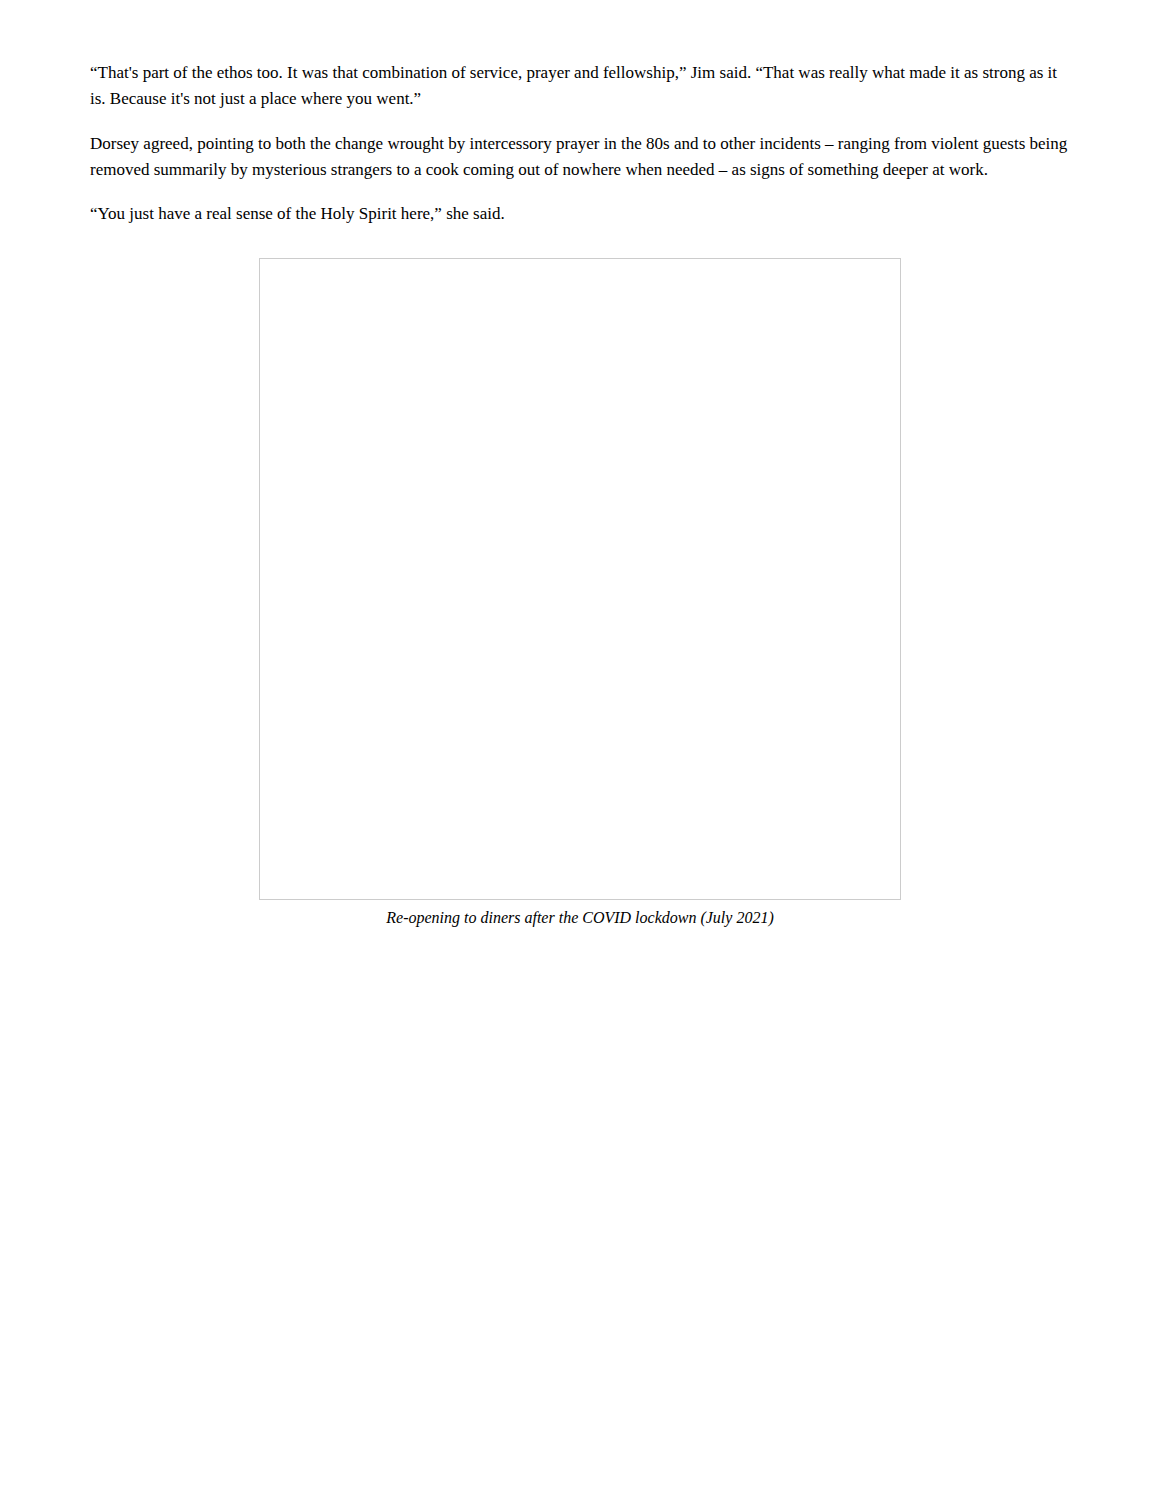“That's part of the ethos too. It was that combination of service, prayer and fellowship,” Jim said. “That was really what made it as strong as it is. Because it's not just a place where you went.”
Dorsey agreed, pointing to both the change wrought by intercessory prayer in the 80s and to other incidents – ranging from violent guests being removed summarily by mysterious strangers to a cook coming out of nowhere when needed – as signs of something deeper at work.
“You just have a real sense of the Holy Spirit here,” she said.
Re-opening to diners after the COVID lockdown (July 2021)